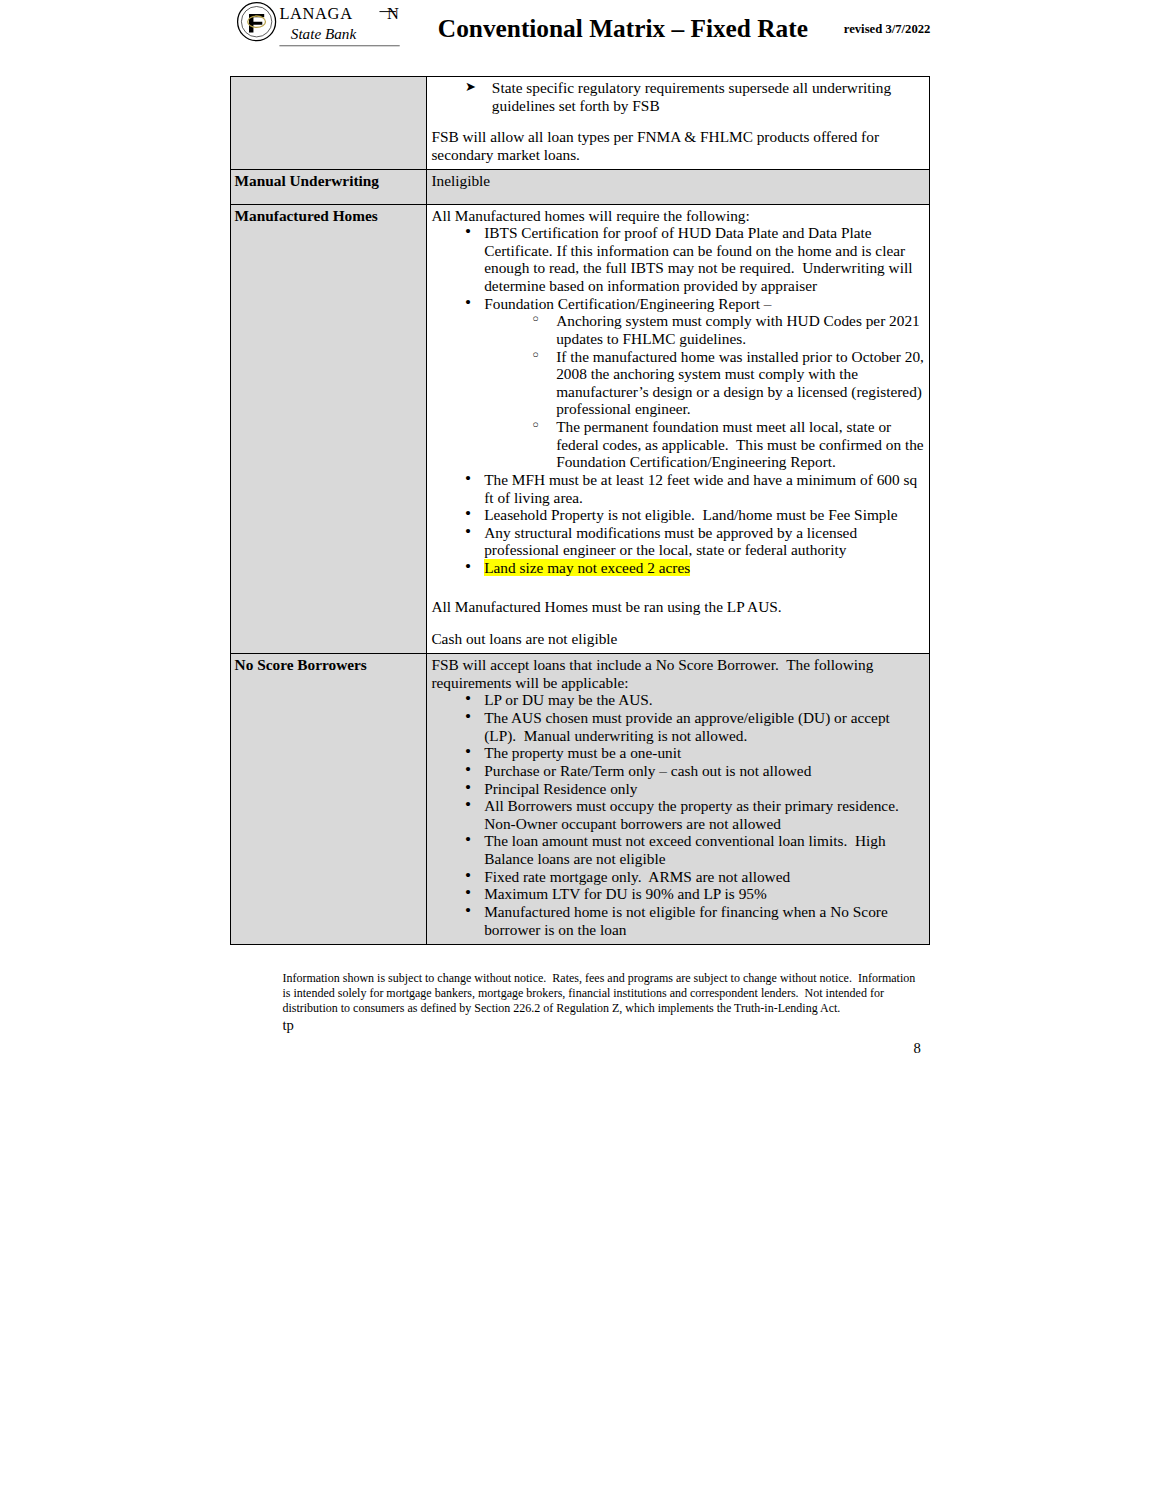LANAGA N State Bank
Conventional Matrix – Fixed Rate
revised 3/7/2022
| | State specific regulatory requirements supersede all underwriting guidelines set forth by FSB FSB will allow all loan types per FNMA & FHLMC products offered for secondary market loans. |
| Manual Underwriting | Ineligible |
| Manufactured Homes | All Manufactured homes will require the following: IBTS Certification for proof of HUD Data Plate and Data Plate Certificate. If this information can be found on the home and is clear enough to read, the full IBTS may not be required. Underwriting will determine based on information provided by appraiser Foundation Certification/Engineering Report – Anchoring system must comply with HUD Codes per 2021 updates to FHLMC guidelines. If the manufactured home was installed prior to October 20, 2008 the anchoring system must comply with the manufacturer’s design or a design by a licensed (registered) professional engineer. The permanent foundation must meet all local, state or federal codes, as applicable. This must be confirmed on the Foundation Certification/Engineering Report. The MFH must be at least 12 feet wide and have a minimum of 600 sq ft of living area. Leasehold Property is not eligible. Land/home must be Fee Simple Any structural modifications must be approved by a licensed professional engineer or the local, state or federal authority Land size may not exceed 2 acres All Manufactured Homes must be ran using the LP AUS. Cash out loans are not eligible |
| No Score Borrowers | FSB will accept loans that include a No Score Borrower. The following requirements will be applicable: LP or DU may be the AUS. The AUS chosen must provide an approve/eligible (DU) or accept (LP). Manual underwriting is not allowed. The property must be a one-unit Purchase or Rate/Term only – cash out is not allowed Principal Residence only All Borrowers must occupy the property as their primary residence. Non-Owner occupant borrowers are not allowed The loan amount must not exceed conventional loan limits. High Balance loans are not eligible Fixed rate mortgage only. ARMS are not allowed Maximum LTV for DU is 90% and LP is 95% Manufactured home is not eligible for financing when a No Score borrower is on the loan |
Information shown is subject to change without notice. Rates, fees and programs are subject to change without notice. Information
is intended solely for mortgage bankers, mortgage brokers, financial institutions and correspondent lenders. Not intended for
distribution to consumers as defined by Section 226.2 of Regulation Z, which implements the Truth-in-Lending Act.
tp
8